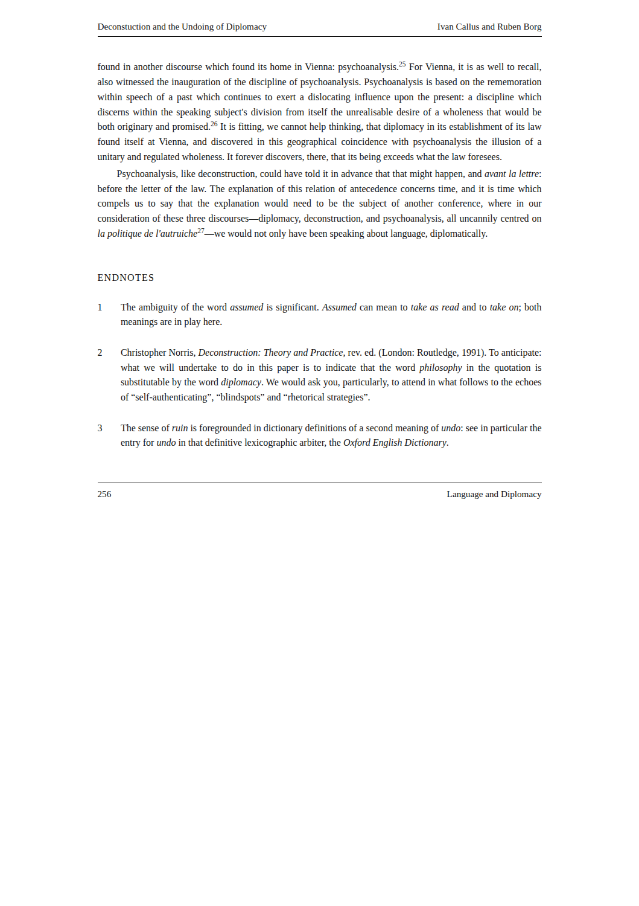Deconstuction and the Undoing of Diplomacy Ivan Callus and Ruben Borg
found in another discourse which found its home in Vienna: psychoanalysis.25 For Vienna, it is as well to recall, also witnessed the inauguration of the discipline of psychoanalysis. Psychoanalysis is based on the rememoration within speech of a past which continues to exert a dislocating influence upon the present: a discipline which discerns within the speaking subject's division from itself the unrealisable desire of a wholeness that would be both originary and promised.26 It is fitting, we cannot help thinking, that diplomacy in its establishment of its law found itself at Vienna, and discovered in this geographical coincidence with psychoanalysis the illusion of a unitary and regulated wholeness. It forever discovers, there, that its being exceeds what the law foresees.
Psychoanalysis, like deconstruction, could have told it in advance that that might happen, and avant la lettre: before the letter of the law. The explanation of this relation of antecedence concerns time, and it is time which compels us to say that the explanation would need to be the subject of another conference, where in our consideration of these three discourses—diplomacy, deconstruction, and psychoanalysis, all uncannily centred on la politique de l'autruiche27—we would not only have been speaking about language, diplomatically.
ENDNOTES
1 The ambiguity of the word assumed is significant. Assumed can mean to take as read and to take on; both meanings are in play here.
2 Christopher Norris, Deconstruction: Theory and Practice, rev. ed. (London: Routledge, 1991). To anticipate: what we will undertake to do in this paper is to indicate that the word philosophy in the quotation is substitutable by the word diplomacy. We would ask you, particularly, to attend in what follows to the echoes of “self-authenticating”, “blindspots” and “rhetorical strategies”.
3 The sense of ruin is foregrounded in dictionary definitions of a second meaning of undo: see in particular the entry for undo in that definitive lexicographic arbiter, the Oxford English Dictionary.
256 Language and Diplomacy